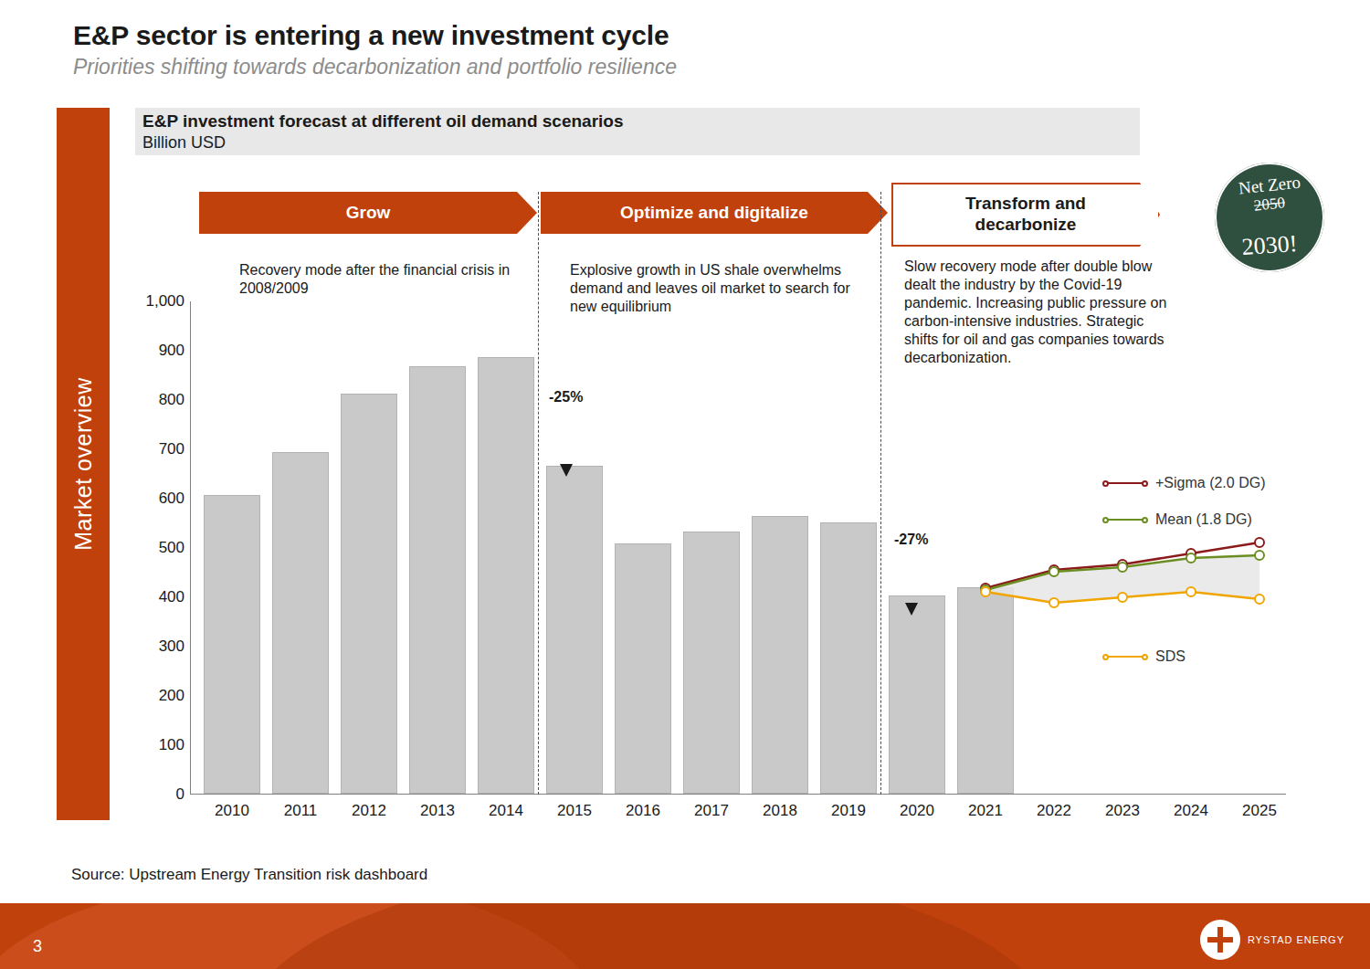E&P sector is entering a new investment cycle
Priorities shifting towards decarbonization and portfolio resilience
Market overview
E&P investment forecast at different oil demand scenarios
Billion USD
Grow
Optimize and digitalize
Transform and
decarbonize
Net Zero
2050
2030!
Recovery mode after the financial crisis in 2008/2009
Explosive growth in US shale overwhelms demand and leaves oil market to search for new equilibrium
Slow recovery mode after double blow dealt the industry by the Covid-19 pandemic. Increasing public pressure on carbon-intensive industries. Strategic shifts for oil and gas companies towards decarbonization.
1,000
900
800
700
600
500
400
300
200
100
0
-25%
-27%
+Sigma (2.0 DG)
Mean (1.8 DG)
SDS
2010
2011
2012
2013
2014
2015
2016
2017
2018
2019
2020
2021
2022
2023
2024
2025
Source: Upstream Energy Transition risk dashboard
3
RYSTAD ENERGY